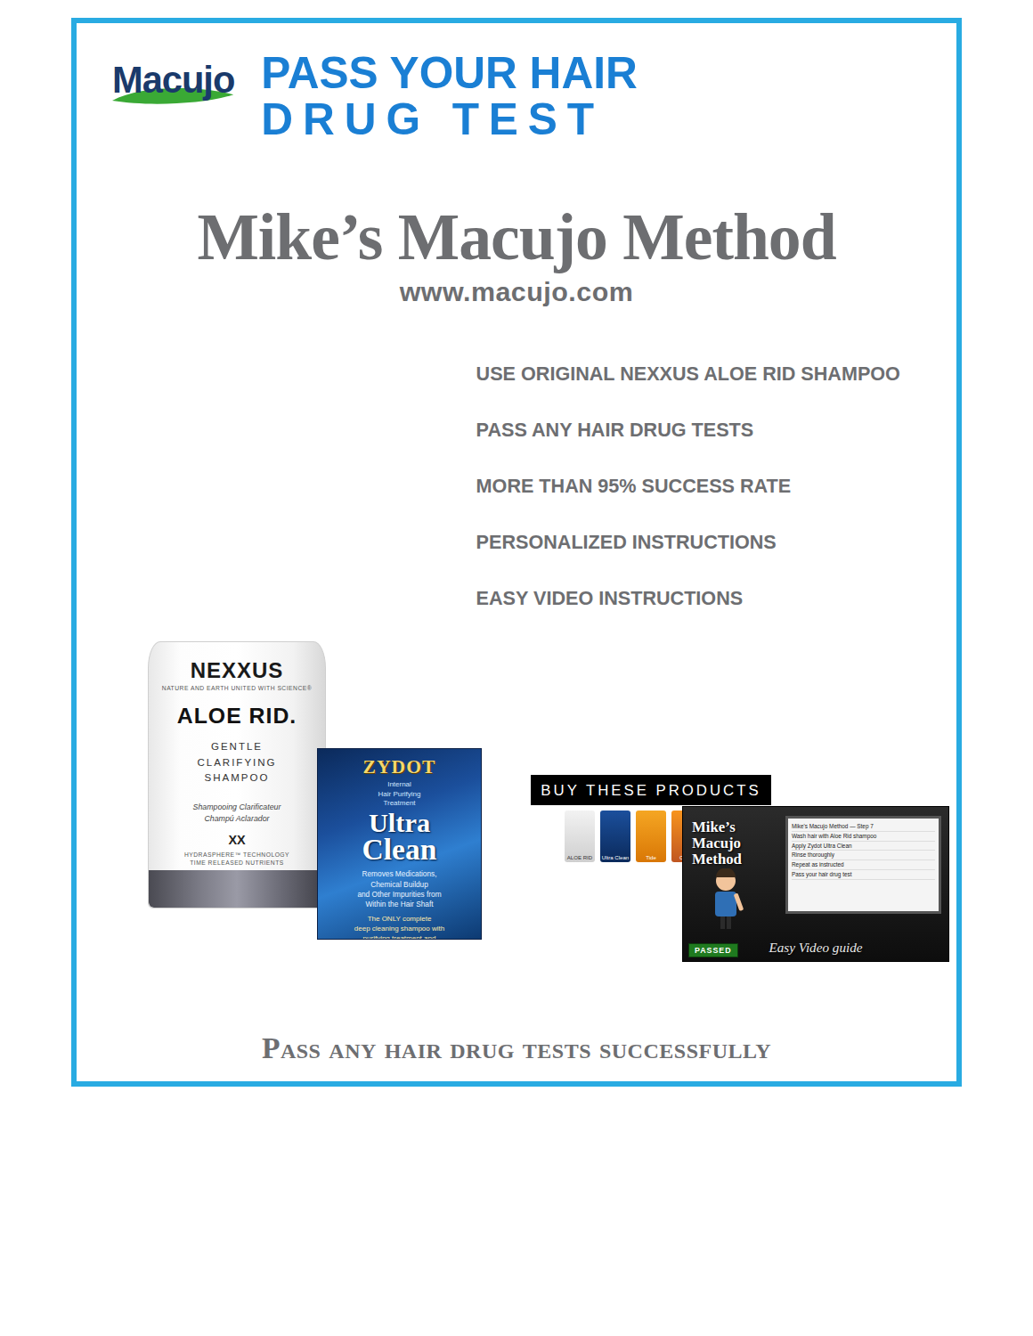Macujo
PASS YOUR HAIRDRUG TEST
Mike’s Macujo Method
www.macujo.com
Use original Nexxus Aloe Rid shampoo
Pass any hair drug tests
More than 95% success rate
Personalized instructions
Easy video instructions
NEXXUS
NATURE AND EARTH UNITED WITH SCIENCE®
ALOE RID.
GENTLE
CLARIFYING
SHAMPOO
Shampooing Clarificateur
Champú Aclarador
XX
HYDRASPHERE™ TECHNOLOGY
TIME RELEASED NUTRIENTS
150 mL/5 Fl.Oz. ℇ
ZYDOT
Internal
Hair Purifying
Treatment
Ultra
Clean
Removes Medications,
Chemical Buildup
and Other Impurities from
Within the Hair Shaft
The ONLY complete
deep cleaning shampoo with
purifying treatment and
conditioner
ONE APPLICATION
BUY THESE PRODUCTS
ALOE RID
Ultra Clean
Tide
Clean
Vinegar
Mike’s
Macujo
Method
Mike's Macujo Method — Step 7 Wash hair with Aloe Rid shampoo Apply Zydot Ultra Clean Rinse thoroughly Repeat as instructed Pass your hair drug test
Easy Video guide
PASSED
Pass any hair drug tests successfully